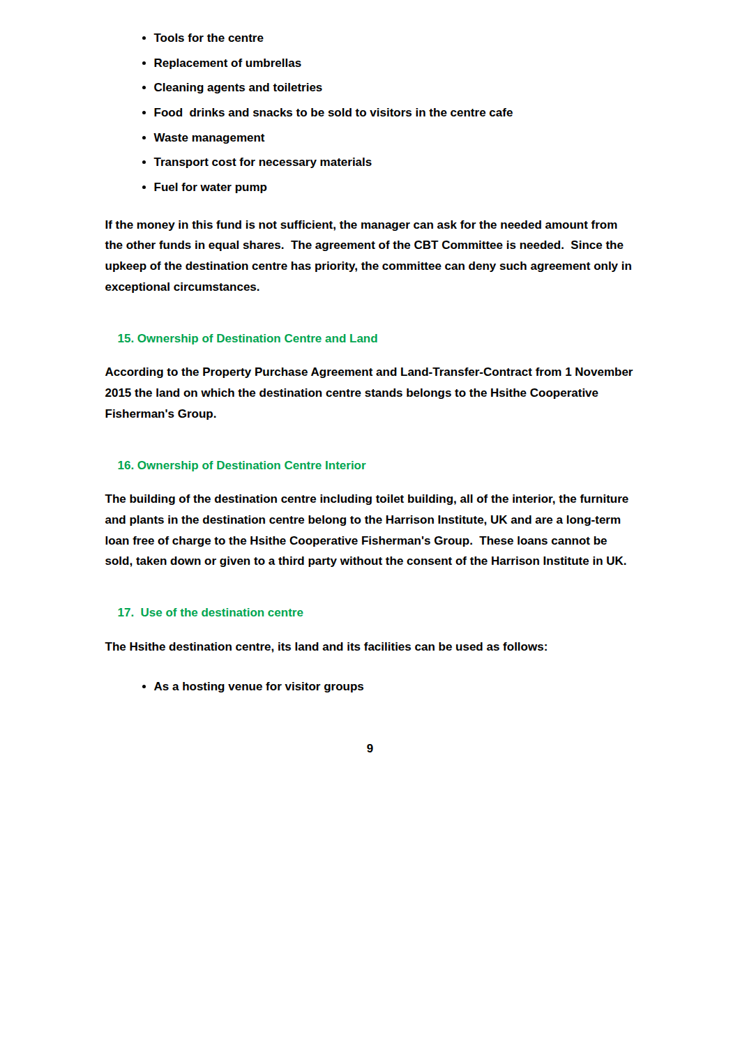Tools for the centre
Replacement of umbrellas
Cleaning agents and toiletries
Food drinks and snacks to be sold to visitors in the centre cafe
Waste management
Transport cost for necessary materials
Fuel for water pump
If the money in this fund is not sufficient, the manager can ask for the needed amount from the other funds in equal shares. The agreement of the CBT Committee is needed. Since the upkeep of the destination centre has priority, the committee can deny such agreement only in exceptional circumstances.
15. Ownership of Destination Centre and Land
According to the Property Purchase Agreement and Land-Transfer-Contract from 1 November 2015 the land on which the destination centre stands belongs to the Hsithe Cooperative Fisherman's Group.
16. Ownership of Destination Centre Interior
The building of the destination centre including toilet building, all of the interior, the furniture and plants in the destination centre belong to the Harrison Institute, UK and are a long-term loan free of charge to the Hsithe Cooperative Fisherman's Group. These loans cannot be sold, taken down or given to a third party without the consent of the Harrison Institute in UK.
17. Use of the destination centre
The Hsithe destination centre, its land and its facilities can be used as follows:
As a hosting venue for visitor groups
9